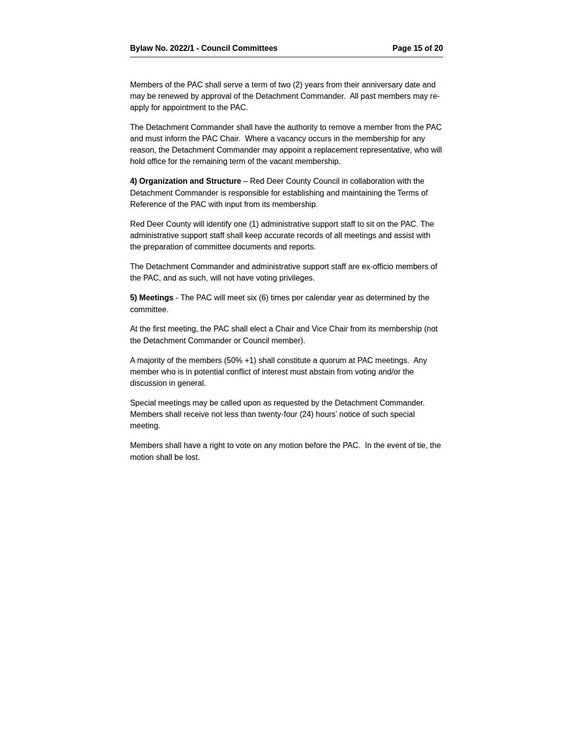Bylaw No. 2022/1 - Council Committees Page 15 of 20
Members of the PAC shall serve a term of two (2) years from their anniversary date and may be renewed by approval of the Detachment Commander. All past members may re-apply for appointment to the PAC.
The Detachment Commander shall have the authority to remove a member from the PAC and must inform the PAC Chair. Where a vacancy occurs in the membership for any reason, the Detachment Commander may appoint a replacement representative, who will hold office for the remaining term of the vacant membership.
4) Organization and Structure – Red Deer County Council in collaboration with the Detachment Commander is responsible for establishing and maintaining the Terms of Reference of the PAC with input from its membership.
Red Deer County will identify one (1) administrative support staff to sit on the PAC. The administrative support staff shall keep accurate records of all meetings and assist with the preparation of committee documents and reports.
The Detachment Commander and administrative support staff are ex-officio members of the PAC, and as such, will not have voting privileges.
5) Meetings - The PAC will meet six (6) times per calendar year as determined by the committee.
At the first meeting, the PAC shall elect a Chair and Vice Chair from its membership (not the Detachment Commander or Council member).
A majority of the members (50% +1) shall constitute a quorum at PAC meetings. Any member who is in potential conflict of interest must abstain from voting and/or the discussion in general.
Special meetings may be called upon as requested by the Detachment Commander. Members shall receive not less than twenty-four (24) hours’ notice of such special meeting.
Members shall have a right to vote on any motion before the PAC. In the event of tie, the motion shall be lost.